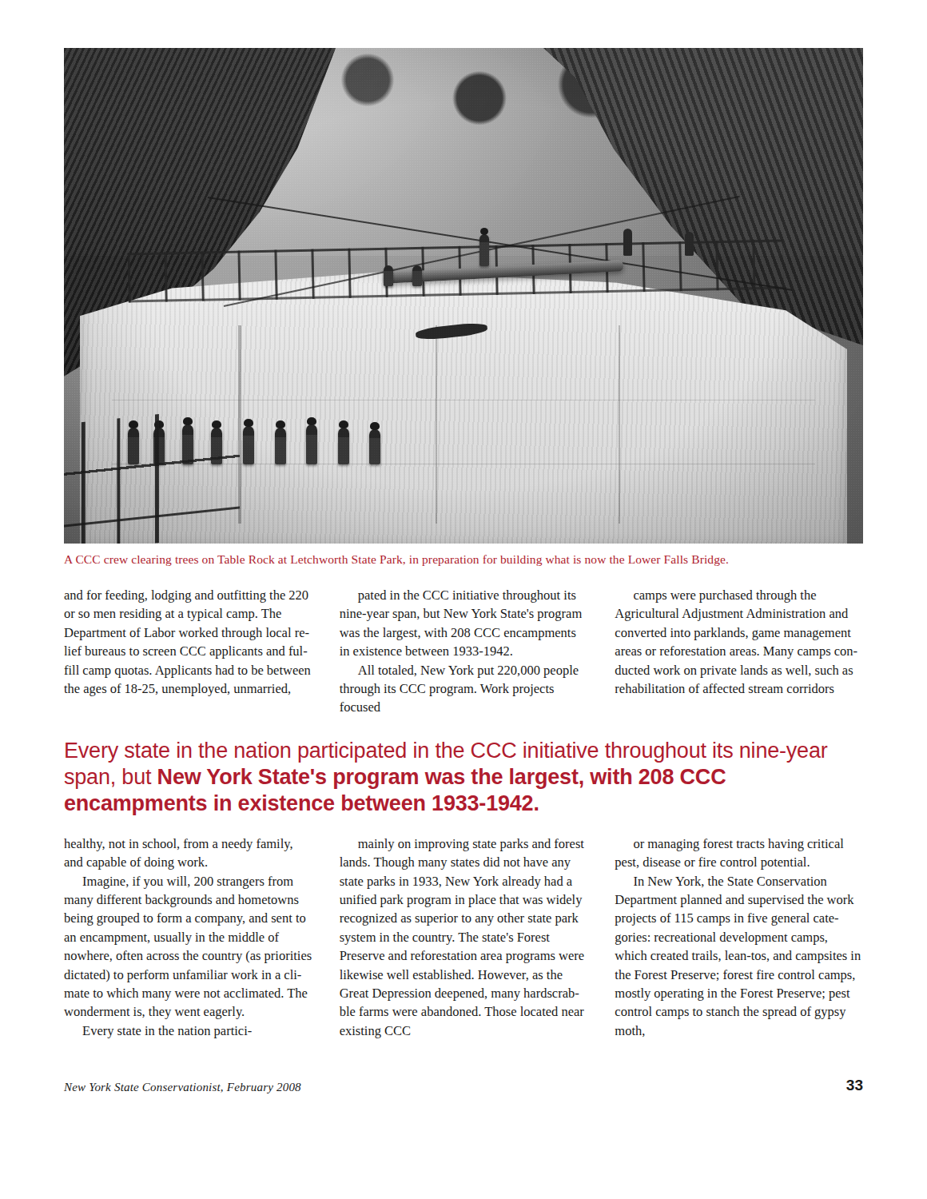A CCC crew clearing trees on Table Rock at Letchworth State Park, in preparation for building what is now the Lower Falls Bridge.
and for feeding, lodging and outfitting the 220 or so men residing at a typical camp. The Department of Labor worked through local relief bureaus to screen CCC applicants and fulfill camp quotas. Applicants had to be between the ages of 18-25, unemployed, unmarried,
pated in the CCC initiative throughout its nine-year span, but New York State's program was the largest, with 208 CCC encampments in existence between 1933-1942.
All totaled, New York put 220,000 people through its CCC program. Work projects focused
camps were purchased through the Agricultural Adjustment Administration and converted into parklands, game management areas or reforestation areas. Many camps conducted work on private lands as well, such as rehabilitation of affected stream corridors
Every state in the nation participated in the CCC initiative throughout its nine-year span, but New York State's program was the largest, with 208 CCC encampments in existence between 1933-1942.
healthy, not in school, from a needy family, and capable of doing work.
Imagine, if you will, 200 strangers from many different backgrounds and hometowns being grouped to form a company, and sent to an encampment, usually in the middle of nowhere, often across the country (as priorities dictated) to perform unfamiliar work in a climate to which many were not acclimated. The wonderment is, they went eagerly.
Every state in the nation partici-
mainly on improving state parks and forest lands. Though many states did not have any state parks in 1933, New York already had a unified park program in place that was widely recognized as superior to any other state park system in the country. The state's Forest Preserve and reforestation area programs were likewise well established. However, as the Great Depression deepened, many hardscrabble farms were abandoned. Those located near existing CCC
or managing forest tracts having critical pest, disease or fire control potential.
In New York, the State Conservation Department planned and supervised the work projects of 115 camps in five general categories: recreational development camps, which created trails, lean-tos, and campsites in the Forest Preserve; forest fire control camps, mostly operating in the Forest Preserve; pest control camps to stanch the spread of gypsy moth,
New York State Conservationist, February 2008
33